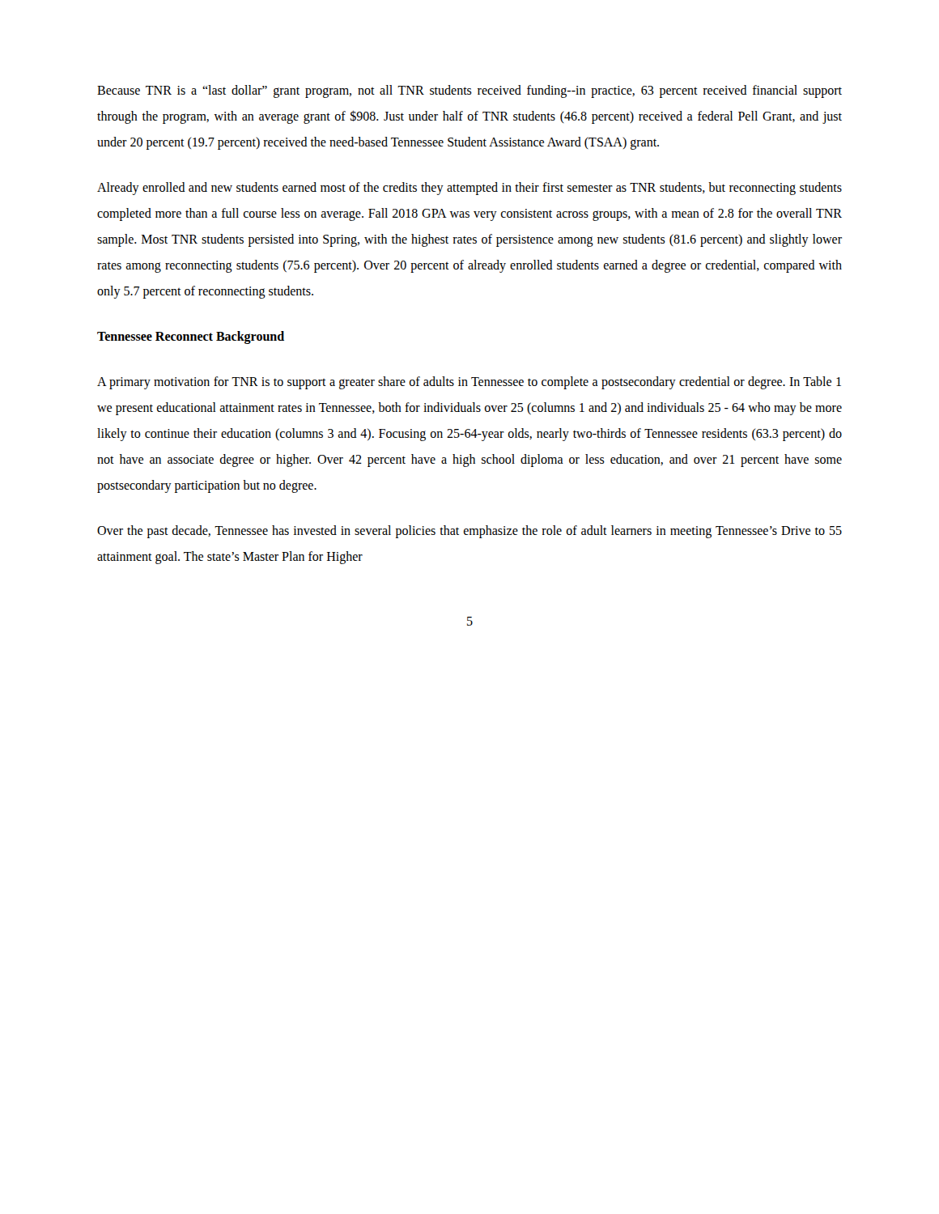Because TNR is a “last dollar” grant program, not all TNR students received funding--in practice, 63 percent received financial support through the program, with an average grant of $908. Just under half of TNR students (46.8 percent) received a federal Pell Grant, and just under 20 percent (19.7 percent) received the need-based Tennessee Student Assistance Award (TSAA) grant.
Already enrolled and new students earned most of the credits they attempted in their first semester as TNR students, but reconnecting students completed more than a full course less on average. Fall 2018 GPA was very consistent across groups, with a mean of 2.8 for the overall TNR sample. Most TNR students persisted into Spring, with the highest rates of persistence among new students (81.6 percent) and slightly lower rates among reconnecting students (75.6 percent). Over 20 percent of already enrolled students earned a degree or credential, compared with only 5.7 percent of reconnecting students.
Tennessee Reconnect Background
A primary motivation for TNR is to support a greater share of adults in Tennessee to complete a postsecondary credential or degree. In Table 1 we present educational attainment rates in Tennessee, both for individuals over 25 (columns 1 and 2) and individuals 25 - 64 who may be more likely to continue their education (columns 3 and 4). Focusing on 25-64-year olds, nearly two-thirds of Tennessee residents (63.3 percent) do not have an associate degree or higher. Over 42 percent have a high school diploma or less education, and over 21 percent have some postsecondary participation but no degree.
Over the past decade, Tennessee has invested in several policies that emphasize the role of adult learners in meeting Tennessee’s Drive to 55 attainment goal. The state’s Master Plan for Higher
5